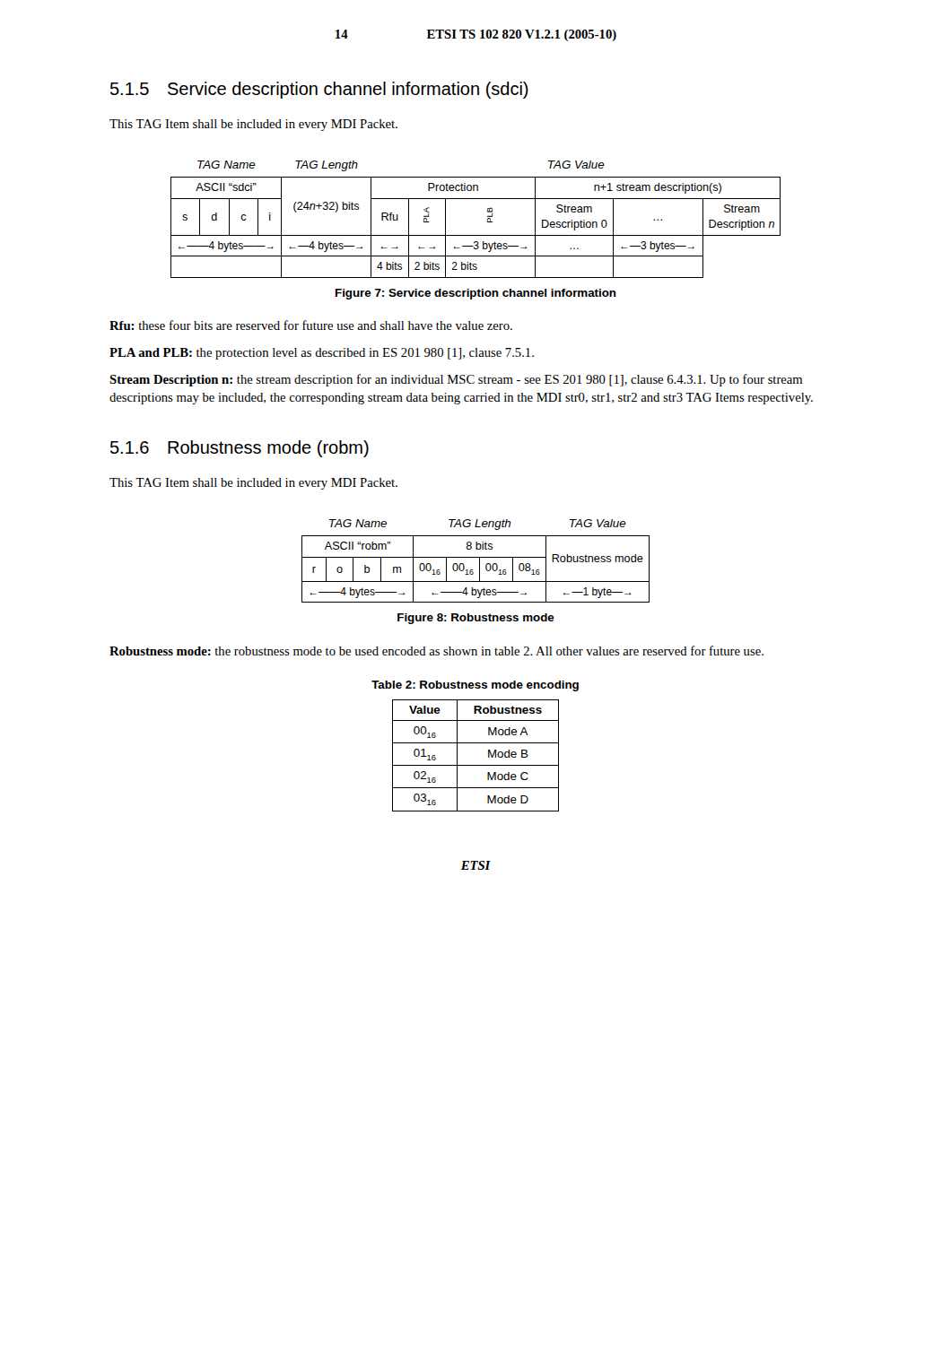14 ETSI TS 102 820 V1.2.1 (2005-10)
5.1.5 Service description channel information (sdci)
This TAG Item shall be included in every MDI Packet.
| TAG Name | TAG Length | TAG Value |
| ASCII “sdci” | (24 n +32) bits | Protection | n+1 stream description(s) |
| s | d | c | i | Rfu | PLA | PLB | Stream Description 0 | … | Stream Description n |
| ←——4 bytes——→ | ←—4 bytes—→ | ←→ | ←→ | ←—3 bytes—→ | … | ←—3 bytes—→ |
| | | 4 bits | 2 bits | 2 bits | | |
Figure 7: Service description channel information
Rfu: these four bits are reserved for future use and shall have the value zero.
PLA and PLB: the protection level as described in ES 201 980 [1], clause 7.5.1.
Stream Description n: the stream description for an individual MSC stream - see ES 201 980 [1], clause 6.4.3.1. Up to four stream descriptions may be included, the corresponding stream data being carried in the MDI str0, str1, str2 and str3 TAG Items respectively.
5.1.6 Robustness mode (robm)
This TAG Item shall be included in every MDI Packet.
| TAG Name | TAG Length | TAG Value |
| ASCII “robm” | 8 bits | Robustness mode |
| r | o | b | m | 00 16 | 00 16 | 00 16 | 08 16 |
| ←——4 bytes——→ | ←——4 bytes——→ | ←—1 byte—→ |
Figure 8: Robustness mode
Robustness mode: the robustness mode to be used encoded as shown in table 2. All other values are reserved for future use.
Table 2: Robustness mode encoding
| Value | Robustness |
| --- | --- |
| 00 16 | Mode A |
| 01 16 | Mode B |
| 02 16 | Mode C |
| 03 16 | Mode D |
ETSI